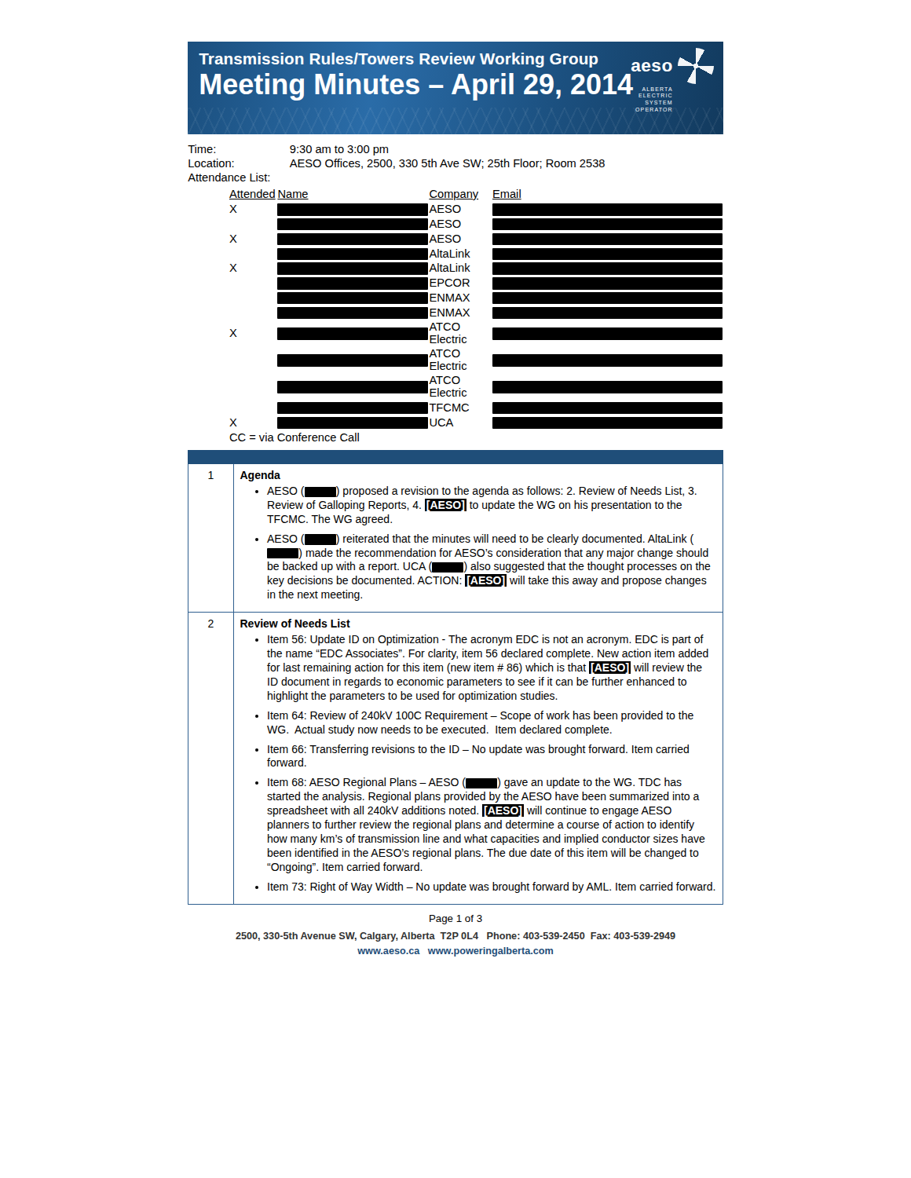Transmission Rules/Towers Review Working Group
Meeting Minutes – April 29, 2014
aeso
ALBERTA
ELECTRIC
SYSTEM
OPERATOR
| Time: | 9:30 am to 3:00 pm |
| Location: | AESO Offices, 2500, 330 5th Ave SW; 25th Floor; Room 2538 |
| Attendance List: | |
| Attended | Name | Company | Email |
| --- | --- | --- | --- |
| X | | AESO | |
| | | AESO | |
| X | | AESO | |
| | | AltaLink | |
| X | | AltaLink | |
| | | EPCOR | |
| | | ENMAX | |
| | | ENMAX | |
| X | | ATCO Electric | |
| | | ATCO Electric | |
| | | ATCO Electric | |
| | | TFCMC | |
| X | | UCA | |
CC = via Conference Call
| 1 | Agenda AESO ( ) proposed a revision to the agenda as follows: 2. Review of Needs List, 3. Review of Galloping Reports, 4. [AESO] to update the WG on his presentation to the TFCMC. The WG agreed. AESO ( ) reiterated that the minutes will need to be clearly documented. AltaLink ( ) made the recommendation for AESO’s consideration that any major change should be backed up with a report. UCA ( ) also suggested that the thought processes on the key decisions be documented. ACTION: [AESO] will take this away and propose changes in the next meeting. |
| 2 | Review of Needs List Item 56: Update ID on Optimization - The acronym EDC is not an acronym. EDC is part of the name “EDC Associates”. For clarity, item 56 declared complete. New action item added for last remaining action for this item (new item # 86) which is that [AESO] will review the ID document in regards to economic parameters to see if it can be further enhanced to highlight the parameters to be used for optimization studies. Item 64: Review of 240kV 100C Requirement – Scope of work has been provided to the WG. Actual study now needs to be executed. Item declared complete. Item 66: Transferring revisions to the ID – No update was brought forward. Item carried forward. Item 68: AESO Regional Plans – AESO ( ) gave an update to the WG. TDC has started the analysis. Regional plans provided by the AESO have been summarized into a spreadsheet with all 240kV additions noted. [AESO] will continue to engage AESO planners to further review the regional plans and determine a course of action to identify how many km’s of transmission line and what capacities and implied conductor sizes have been identified in the AESO’s regional plans. The due date of this item will be changed to “Ongoing”. Item carried forward. Item 73: Right of Way Width – No update was brought forward by AML. Item carried forward. |
Page 1 of 3
2500, 330-5th Avenue SW, Calgary, Alberta T2P 0L4 Phone: 403-539-2450 Fax: 403-539-2949
www.aeso.ca www.poweringalberta.com